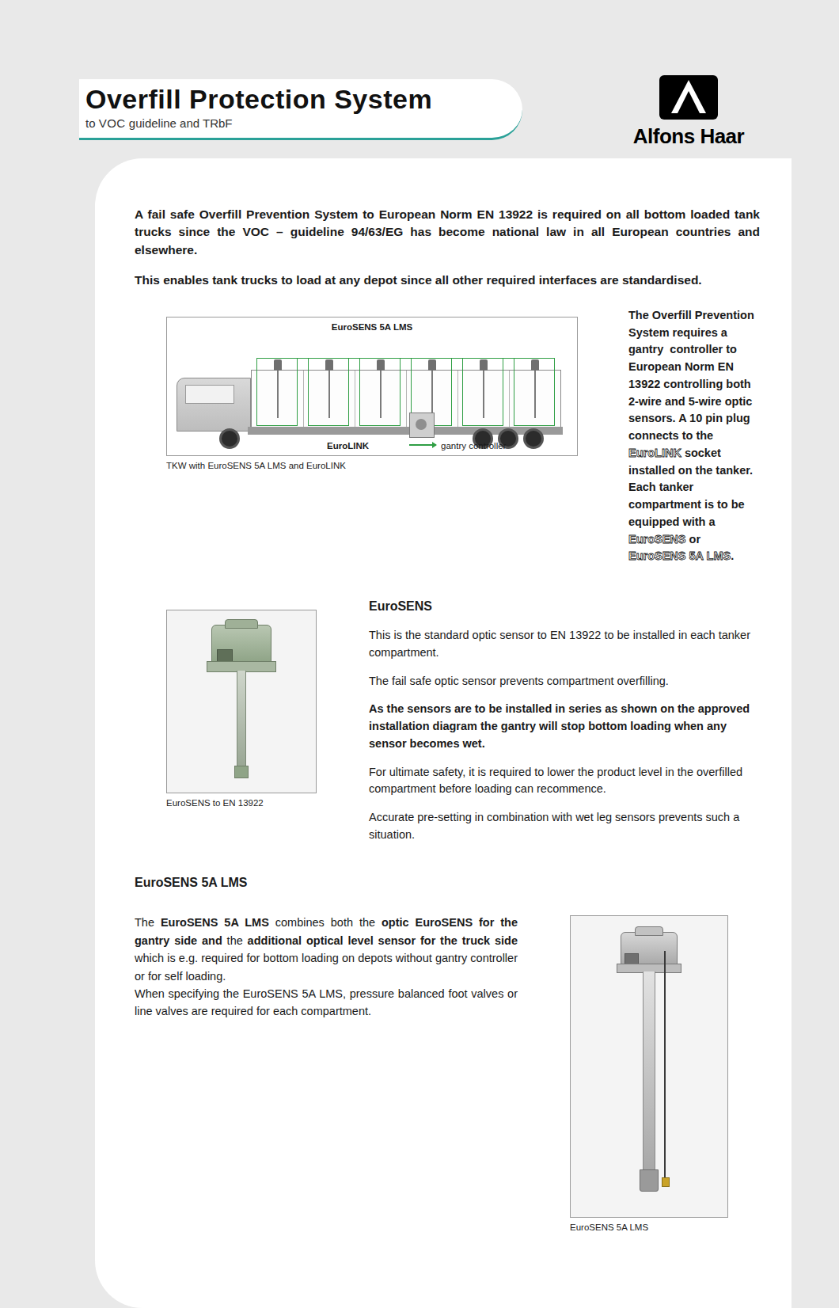Overfill Protection System
to VOC guideline and TRbF
Alfons Haar
A fail safe Overfill Prevention System to European Norm EN 13922 is required on all bottom loaded tank trucks since the VOC – guideline 94/63/EG has become national law in all European countries and elsewhere.
This enables tank trucks to load at any depot since all other required interfaces are standardised.
EuroSENS 5A LMS
EuroLINK
gantry controller
TKW with EuroSENS 5A LMS and EuroLINK
The Overfill Prevention System requires a gantry controller to European Norm EN 13922 controlling both 2-wire and 5-wire optic sensors. A 10 pin plug connects to the EuroLINK socket installed on the tanker. Each tanker compartment is to be equipped with a EuroSENS or EuroSENS 5A LMS.
EuroSENS to EN 13922
EuroSENS
This is the standard optic sensor to EN 13922 to be installed in each tanker compartment.
The fail safe optic sensor prevents compartment overfilling.
As the sensors are to be installed in series as shown on the approved installation diagram the gantry will stop bottom loading when any sensor becomes wet.
For ultimate safety, it is required to lower the product level in the overfilled compartment before loading can recommence.
Accurate pre-setting in combination with wet leg sensors prevents such a situation.
EuroSENS 5A LMS
The EuroSENS 5A LMS combines both the optic EuroSENS for the gantry side and the additional optical level sensor for the truck side which is e.g. required for bottom loading on depots without gantry controller or for self loading.
When specifying the EuroSENS 5A LMS, pressure balanced foot valves or line valves are required for each compartment.
EuroSENS 5A LMS